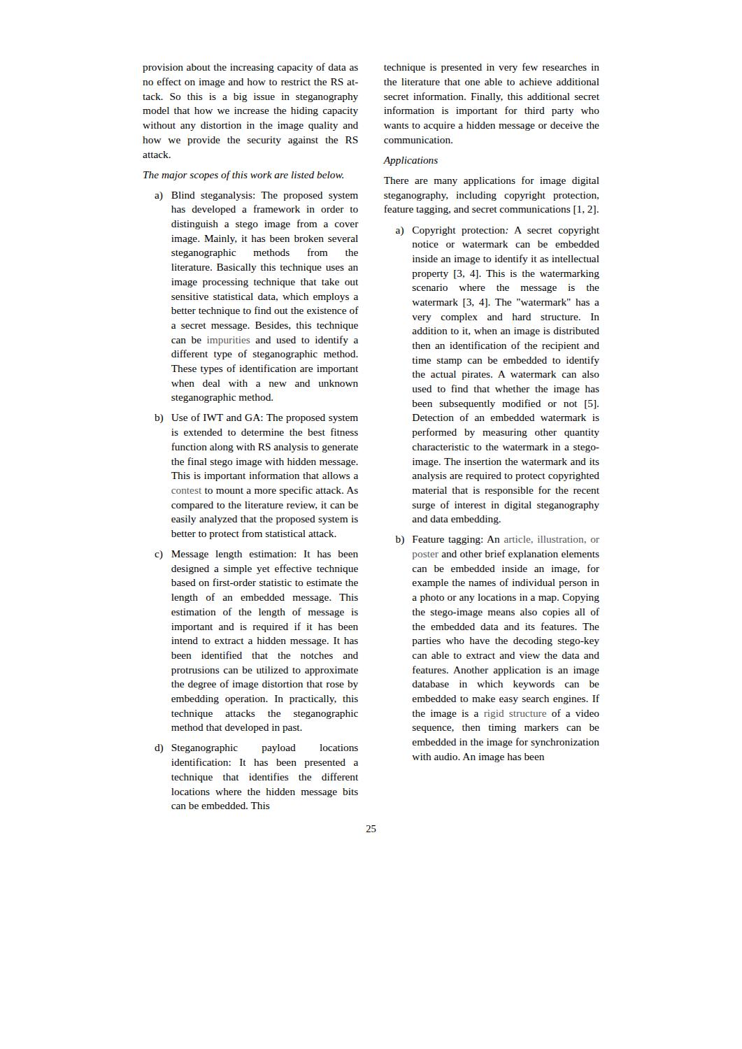provision about the increasing capacity of data as no effect on image and how to restrict the RS attack. So this is a big issue in steganography model that how we increase the hiding capacity without any distortion in the image quality and how we provide the security against the RS attack.
The major scopes of this work are listed below.
a) Blind steganalysis: The proposed system has developed a framework in order to distinguish a stego image from a cover image. Mainly, it has been broken several steganographic methods from the literature. Basically this technique uses an image processing technique that take out sensitive statistical data, which employs a better technique to find out the existence of a secret message. Besides, this technique can be impurities and used to identify a different type of steganographic method. These types of identification are important when deal with a new and unknown steganographic method.
b) Use of IWT and GA: The proposed system is extended to determine the best fitness function along with RS analysis to generate the final stego image with hidden message. This is important information that allows a contest to mount a more specific attack. As compared to the literature review, it can be easily analyzed that the proposed system is better to protect from statistical attack.
c) Message length estimation: It has been designed a simple yet effective technique based on first-order statistic to estimate the length of an embedded message. This estimation of the length of message is important and is required if it has been intend to extract a hidden message. It has been identified that the notches and protrusions can be utilized to approximate the degree of image distortion that rose by embedding operation. In practically, this technique attacks the steganographic method that developed in past.
d) Steganographic payload locations identification: It has been presented a technique that identifies the different locations where the hidden message bits can be embedded. This
technique is presented in very few researches in the literature that one able to achieve additional secret information. Finally, this additional secret information is important for third party who wants to acquire a hidden message or deceive the communication.
Applications
There are many applications for image digital steganography, including copyright protection, feature tagging, and secret communications [1, 2].
a) Copyright protection: A secret copyright notice or watermark can be embedded inside an image to identify it as intellectual property [3, 4]. This is the watermarking scenario where the message is the watermark [3, 4]. The "watermark" has a very complex and hard structure. In addition to it, when an image is distributed then an identification of the recipient and time stamp can be embedded to identify the actual pirates. A watermark can also used to find that whether the image has been subsequently modified or not [5]. Detection of an embedded watermark is performed by measuring other quantity characteristic to the watermark in a stego-image. The insertion the watermark and its analysis are required to protect copyrighted material that is responsible for the recent surge of interest in digital steganography and data embedding.
b) Feature tagging: An article, illustration, or poster and other brief explanation elements can be embedded inside an image, for example the names of individual person in a photo or any locations in a map. Copying the stego-image means also copies all of the embedded data and its features. The parties who have the decoding stego-key can able to extract and view the data and features. Another application is an image database in which keywords can be embedded to make easy search engines. If the image is a rigid structure of a video sequence, then timing markers can be embedded in the image for synchronization with audio. An image has been
25